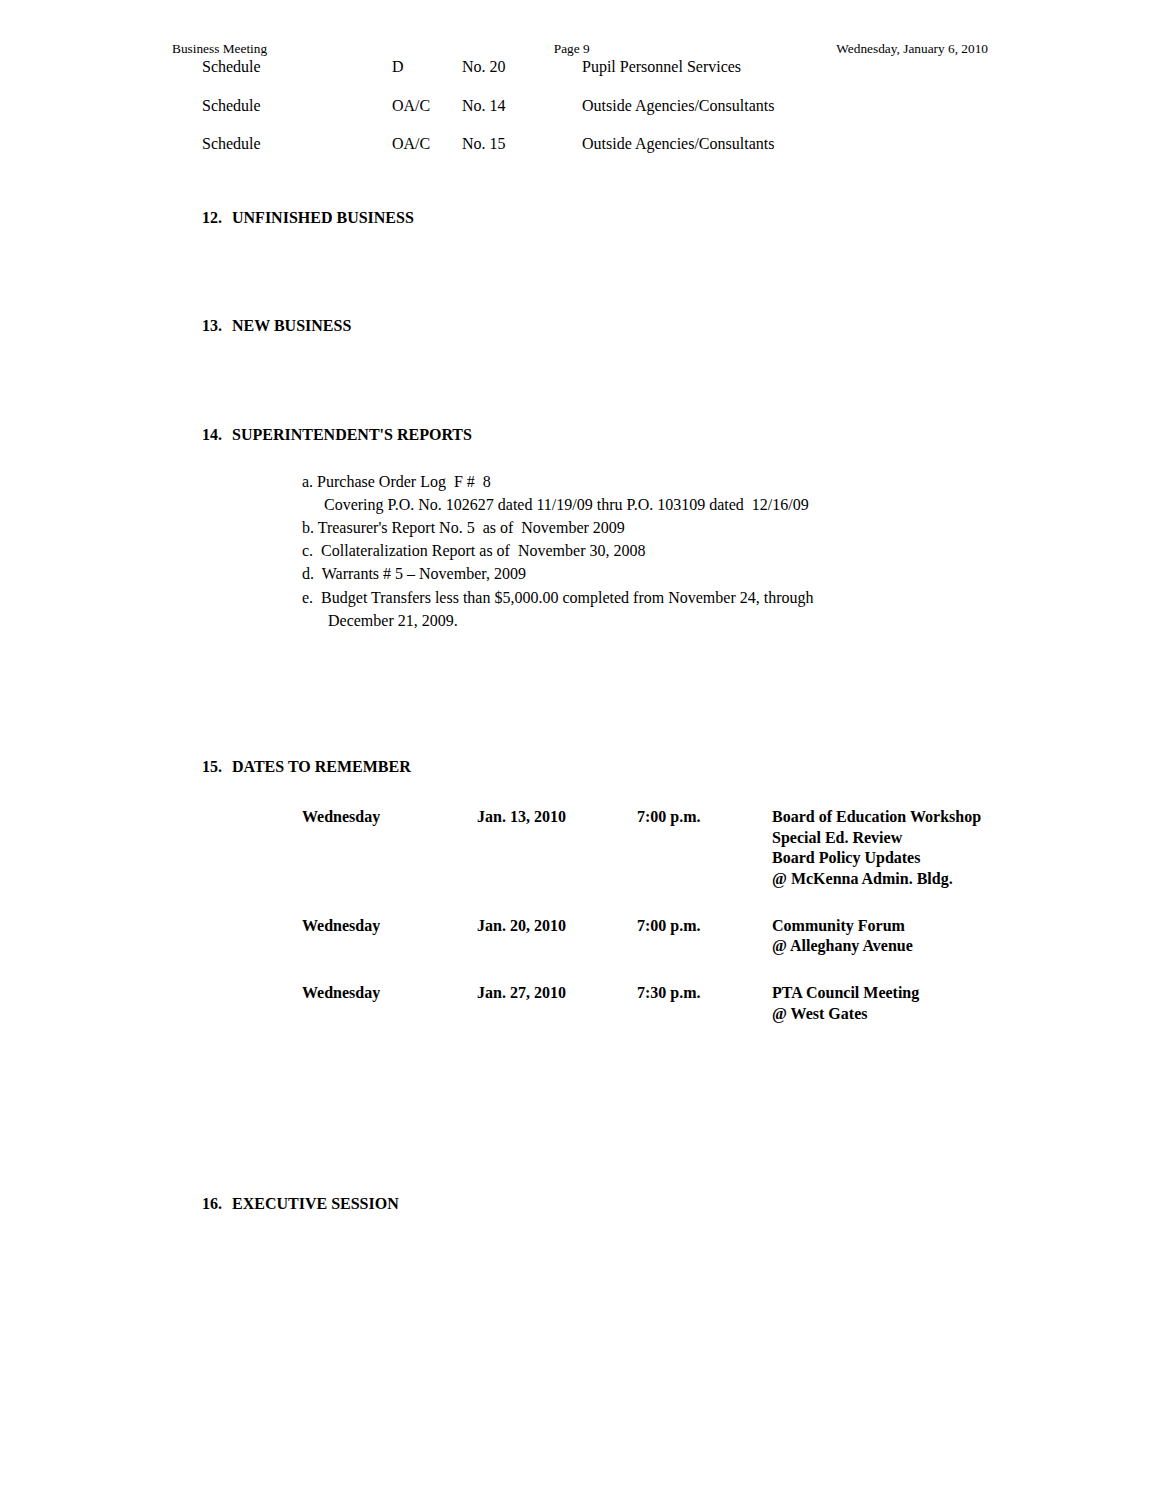Business Meeting
Page 9
Wednesday, January 6, 2010
| Schedule | D | No. 20 | Pupil Personnel Services |
| Schedule | OA/C | No. 14 | Outside Agencies/Consultants |
| Schedule | OA/C | No. 15 | Outside Agencies/Consultants |
12.
UNFINISHED BUSINESS
13.
NEW BUSINESS
14.
SUPERINTENDENT'S REPORTS
a. Purchase Order Log F # 8
Covering P.O. No. 102627 dated 11/19/09 thru P.O. 103109 dated 12/16/09
b. Treasurer's Report No. 5 as of November 2009
c. Collateralization Report as of November 30, 2008
d. Warrants # 5 – November, 2009
e. Budget Transfers less than $5,000.00 completed from November 24, through
December 21, 2009.
15.
DATES TO REMEMBER
| Wednesday | Jan. 13, 2010 | 7:00 p.m. | Board of Education Workshop Special Ed. Review Board Policy Updates @ McKenna Admin. Bldg. |
| Wednesday | Jan. 20, 2010 | 7:00 p.m. | Community Forum @ Alleghany Avenue |
| Wednesday | Jan. 27, 2010 | 7:30 p.m. | PTA Council Meeting @ West Gates |
16.
EXECUTIVE SESSION